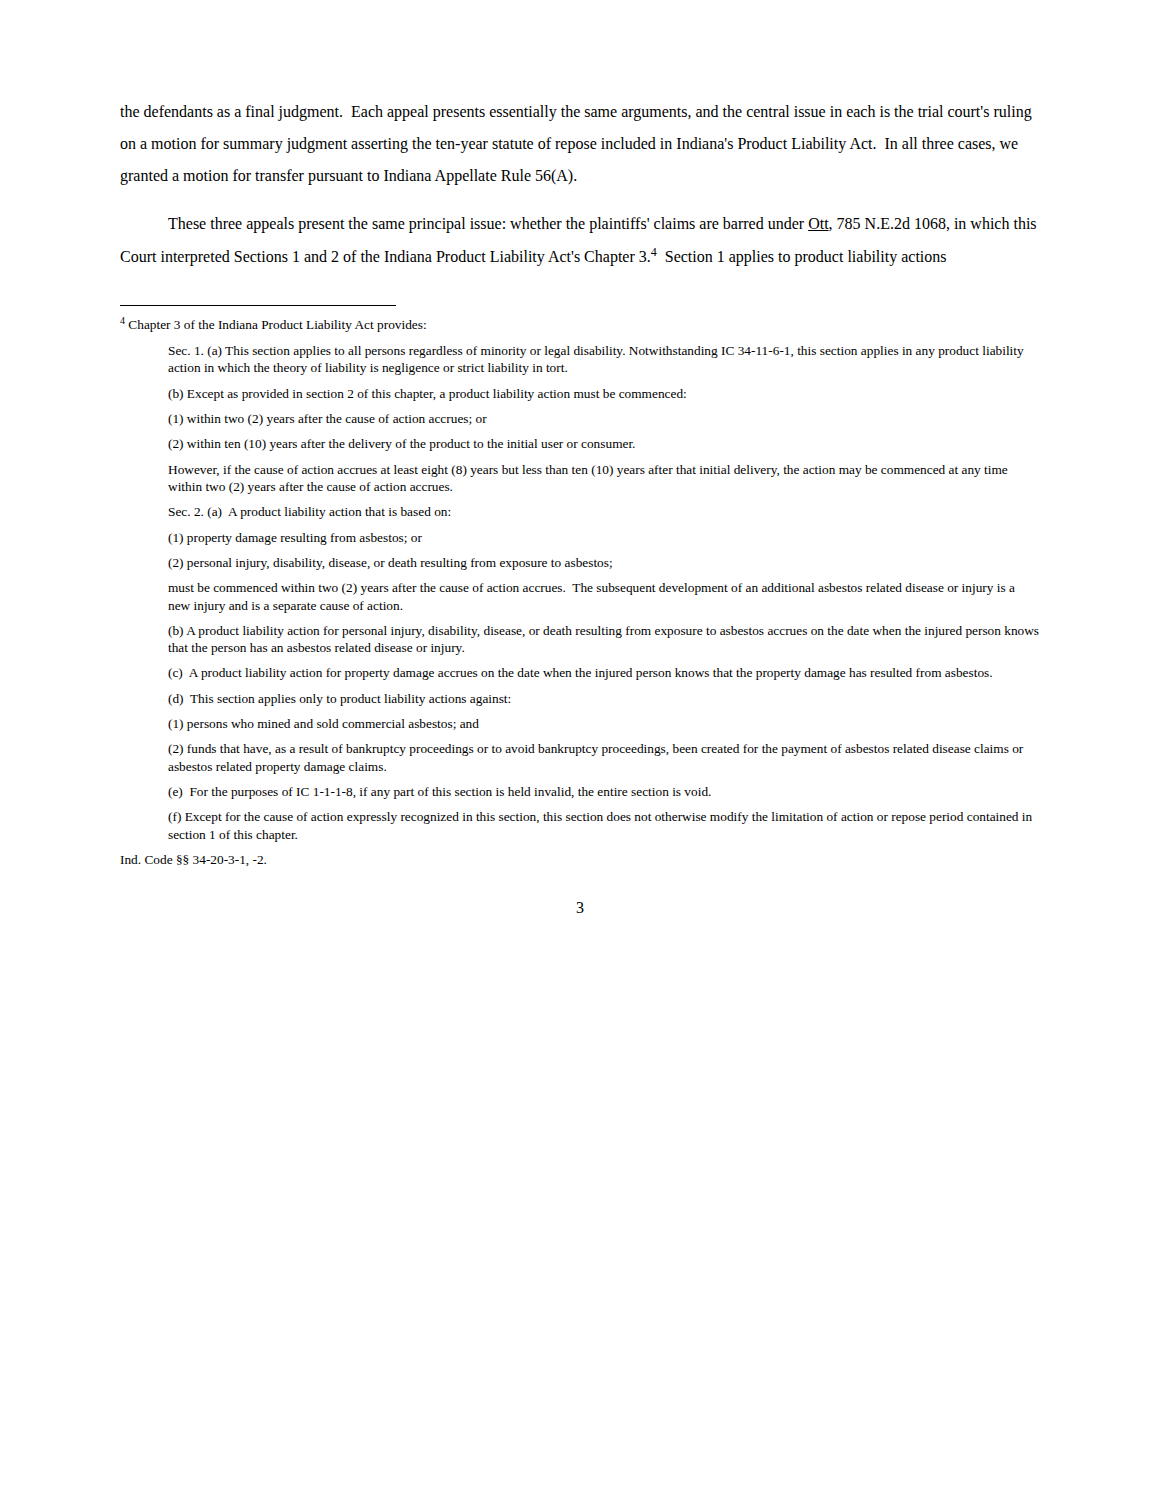the defendants as a final judgment. Each appeal presents essentially the same arguments, and the central issue in each is the trial court's ruling on a motion for summary judgment asserting the ten-year statute of repose included in Indiana's Product Liability Act. In all three cases, we granted a motion for transfer pursuant to Indiana Appellate Rule 56(A).
These three appeals present the same principal issue: whether the plaintiffs' claims are barred under Ott, 785 N.E.2d 1068, in which this Court interpreted Sections 1 and 2 of the Indiana Product Liability Act's Chapter 3.4 Section 1 applies to product liability actions
4 Chapter 3 of the Indiana Product Liability Act provides:
Sec. 1. (a) This section applies to all persons regardless of minority or legal disability. Notwithstanding IC 34-11-6-1, this section applies in any product liability action in which the theory of liability is negligence or strict liability in tort.
(b) Except as provided in section 2 of this chapter, a product liability action must be commenced:
(1) within two (2) years after the cause of action accrues; or
(2) within ten (10) years after the delivery of the product to the initial user or consumer.
However, if the cause of action accrues at least eight (8) years but less than ten (10) years after that initial delivery, the action may be commenced at any time within two (2) years after the cause of action accrues.
Sec. 2. (a) A product liability action that is based on:
(1) property damage resulting from asbestos; or
(2) personal injury, disability, disease, or death resulting from exposure to asbestos;
must be commenced within two (2) years after the cause of action accrues. The subsequent development of an additional asbestos related disease or injury is a new injury and is a separate cause of action.
(b) A product liability action for personal injury, disability, disease, or death resulting from exposure to asbestos accrues on the date when the injured person knows that the person has an asbestos related disease or injury.
(c) A product liability action for property damage accrues on the date when the injured person knows that the property damage has resulted from asbestos.
(d) This section applies only to product liability actions against:
(1) persons who mined and sold commercial asbestos; and
(2) funds that have, as a result of bankruptcy proceedings or to avoid bankruptcy proceedings, been created for the payment of asbestos related disease claims or asbestos related property damage claims.
(e) For the purposes of IC 1-1-1-8, if any part of this section is held invalid, the entire section is void.
(f) Except for the cause of action expressly recognized in this section, this section does not otherwise modify the limitation of action or repose period contained in section 1 of this chapter.
Ind. Code §§ 34-20-3-1, -2.
3